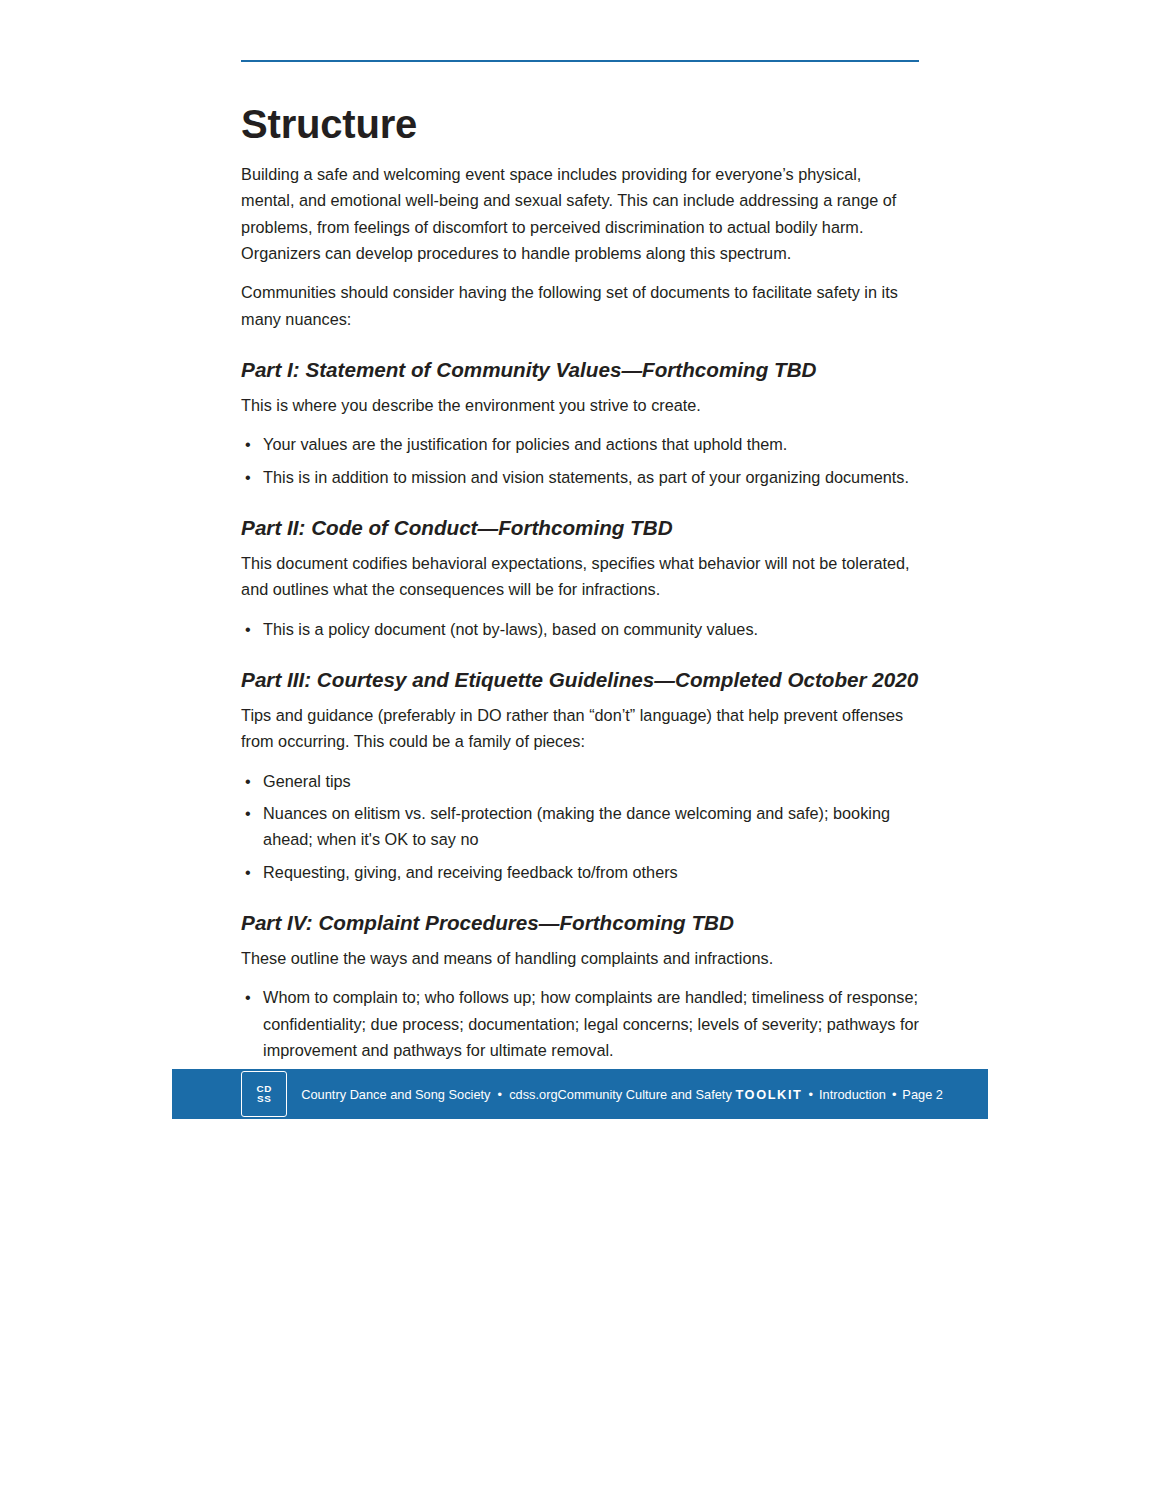Structure
Building a safe and welcoming event space includes providing for everyone’s physical, mental, and emotional well-being and sexual safety. This can include addressing a range of problems, from feelings of discomfort to perceived discrimination to actual bodily harm. Organizers can develop procedures to handle problems along this spectrum.
Communities should consider having the following set of documents to facilitate safety in its many nuances:
Part I: Statement of Community Values—Forthcoming TBD
This is where you describe the environment you strive to create.
Your values are the justification for policies and actions that uphold them.
This is in addition to mission and vision statements, as part of your organizing documents.
Part II: Code of Conduct—Forthcoming TBD
This document codifies behavioral expectations, specifies what behavior will not be tolerated, and outlines what the consequences will be for infractions.
This is a policy document (not by-laws), based on community values.
Part III: Courtesy and Etiquette Guidelines—Completed October 2020
Tips and guidance (preferably in DO rather than “don’t” language) that help prevent offenses from occurring. This could be a family of pieces:
General tips
Nuances on elitism vs. self-protection (making the dance welcoming and safe); booking ahead; when it's OK to say no
Requesting, giving, and receiving feedback to/from others
Part IV: Complaint Procedures—Forthcoming TBD
These outline the ways and means of handling complaints and infractions.
Whom to complain to; who follows up; how complaints are handled; timeliness of response; confidentiality; due process; documentation; legal concerns; levels of severity; pathways for improvement and pathways for ultimate removal.
CD SS
Country Dance and Song Society • cdss.org
Community Culture and Safety TOOLKIT•Introduction•Page 2